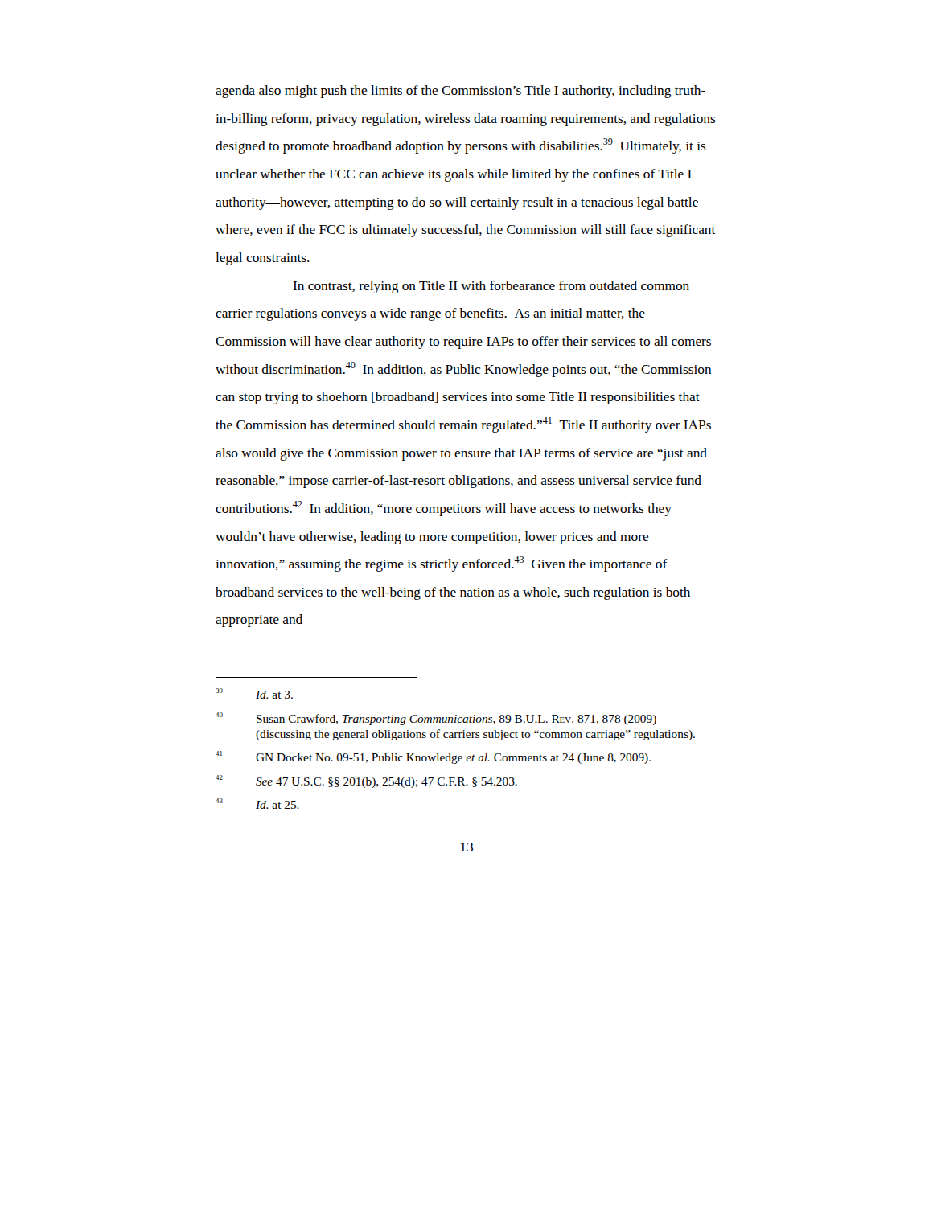agenda also might push the limits of the Commission’s Title I authority, including truth-in-billing reform, privacy regulation, wireless data roaming requirements, and regulations designed to promote broadband adoption by persons with disabilities.39 Ultimately, it is unclear whether the FCC can achieve its goals while limited by the confines of Title I authority—however, attempting to do so will certainly result in a tenacious legal battle where, even if the FCC is ultimately successful, the Commission will still face significant legal constraints.
In contrast, relying on Title II with forbearance from outdated common carrier regulations conveys a wide range of benefits. As an initial matter, the Commission will have clear authority to require IAPs to offer their services to all comers without discrimination.40 In addition, as Public Knowledge points out, “the Commission can stop trying to shoehorn [broadband] services into some Title II responsibilities that the Commission has determined should remain regulated.”41 Title II authority over IAPs also would give the Commission power to ensure that IAP terms of service are “just and reasonable,” impose carrier-of-last-resort obligations, and assess universal service fund contributions.42 In addition, “more competitors will have access to networks they wouldn’t have otherwise, leading to more competition, lower prices and more innovation,” assuming the regime is strictly enforced.43 Given the importance of broadband services to the well-being of the nation as a whole, such regulation is both appropriate and
39
Id. at 3.
40
Susan Crawford, Transporting Communications, 89 B.U.L. Rev. 871, 878 (2009) (discussing the general obligations of carriers subject to “common carriage” regulations).
41
GN Docket No. 09-51, Public Knowledge et al. Comments at 24 (June 8, 2009).
42
See 47 U.S.C. §§ 201(b), 254(d); 47 C.F.R. § 54.203.
43
Id. at 25.
13